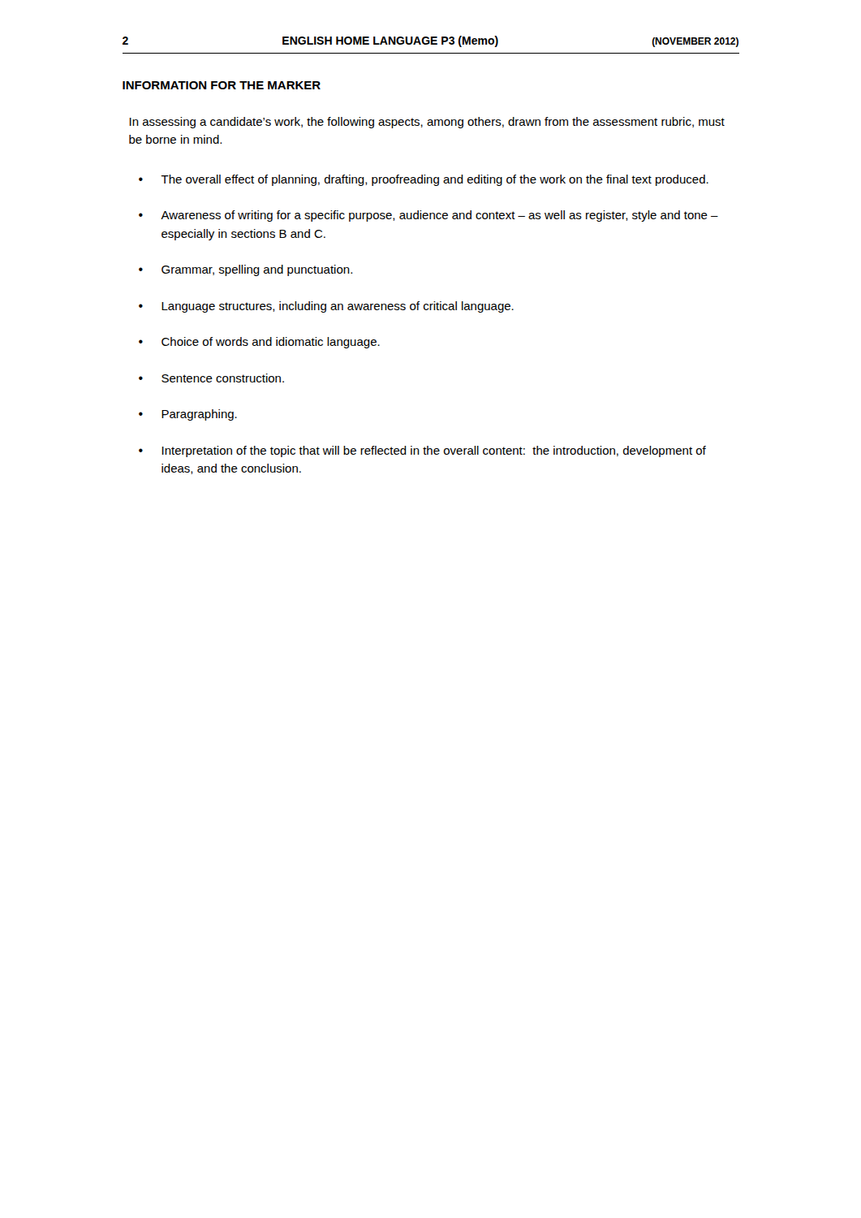2 ENGLISH HOME LANGUAGE P3 (Memo) (NOVEMBER 2012)
INFORMATION FOR THE MARKER
In assessing a candidate’s work, the following aspects, among others, drawn from the assessment rubric, must be borne in mind.
The overall effect of planning, drafting, proofreading and editing of the work on the final text produced.
Awareness of writing for a specific purpose, audience and context – as well as register, style and tone – especially in sections B and C.
Grammar, spelling and punctuation.
Language structures, including an awareness of critical language.
Choice of words and idiomatic language.
Sentence construction.
Paragraphing.
Interpretation of the topic that will be reflected in the overall content: the introduction, development of ideas, and the conclusion.